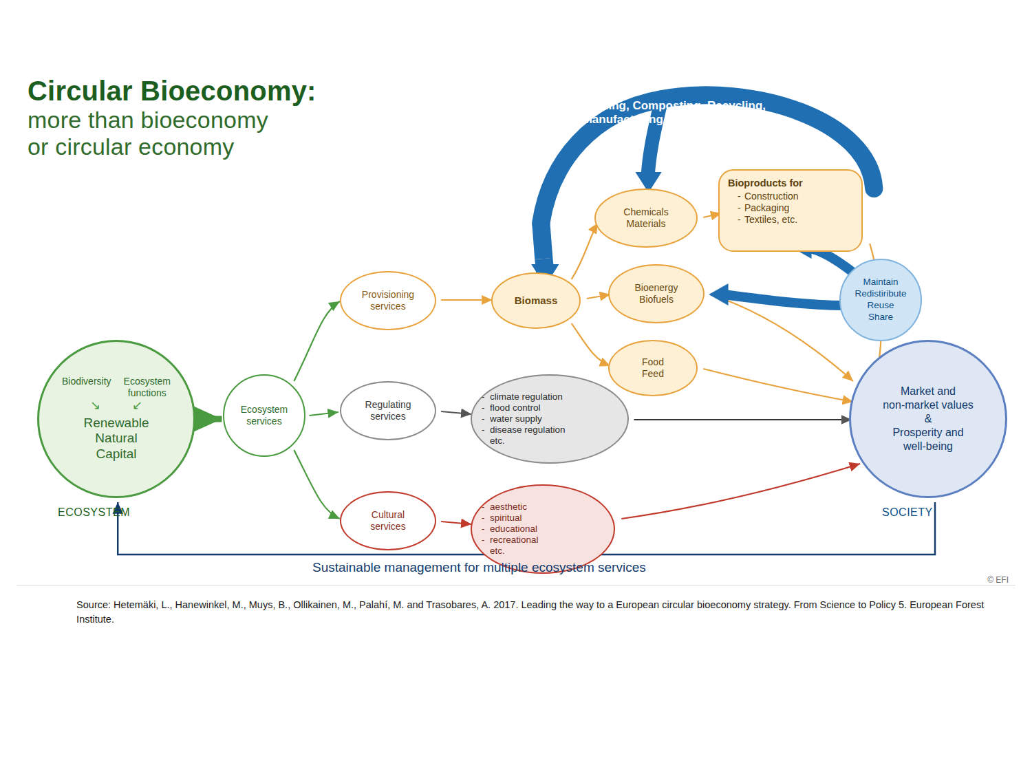Circular Bioeconomy: more than bioeconomy
or circular economy
Cascading, Composting, Recycling, Remanufacturing
Biodiversity Ecosystem
functions
↘↙
Renewable
Natural
Capital
ECOSYSTEM
Ecosystem
services
Provisioning
services
Regulating
services
Cultural
services
Biomass
Chemicals
Materials
Bioenergy
Biofuels
Food
Feed
Bioproducts for
Construction
Packaging
Textiles, etc.
Maintain
Redistiribute
Reuse
Share
climate regulation
flood control
water supply
disease regulation
etc.
aesthetic
spiritual
educational
recreational
etc.
Market and
non-market values
&
Prosperity and
well-being
SOCIETY
Sustainable management for multiple ecosystem services
© EFI
Source: Hetemäki, L., Hanewinkel, M., Muys, B., Ollikainen, M., Palahí, M. and Trasobares, A. 2017. Leading the way to a European circular bioeconomy strategy. From Science to Policy 5. European Forest Institute.